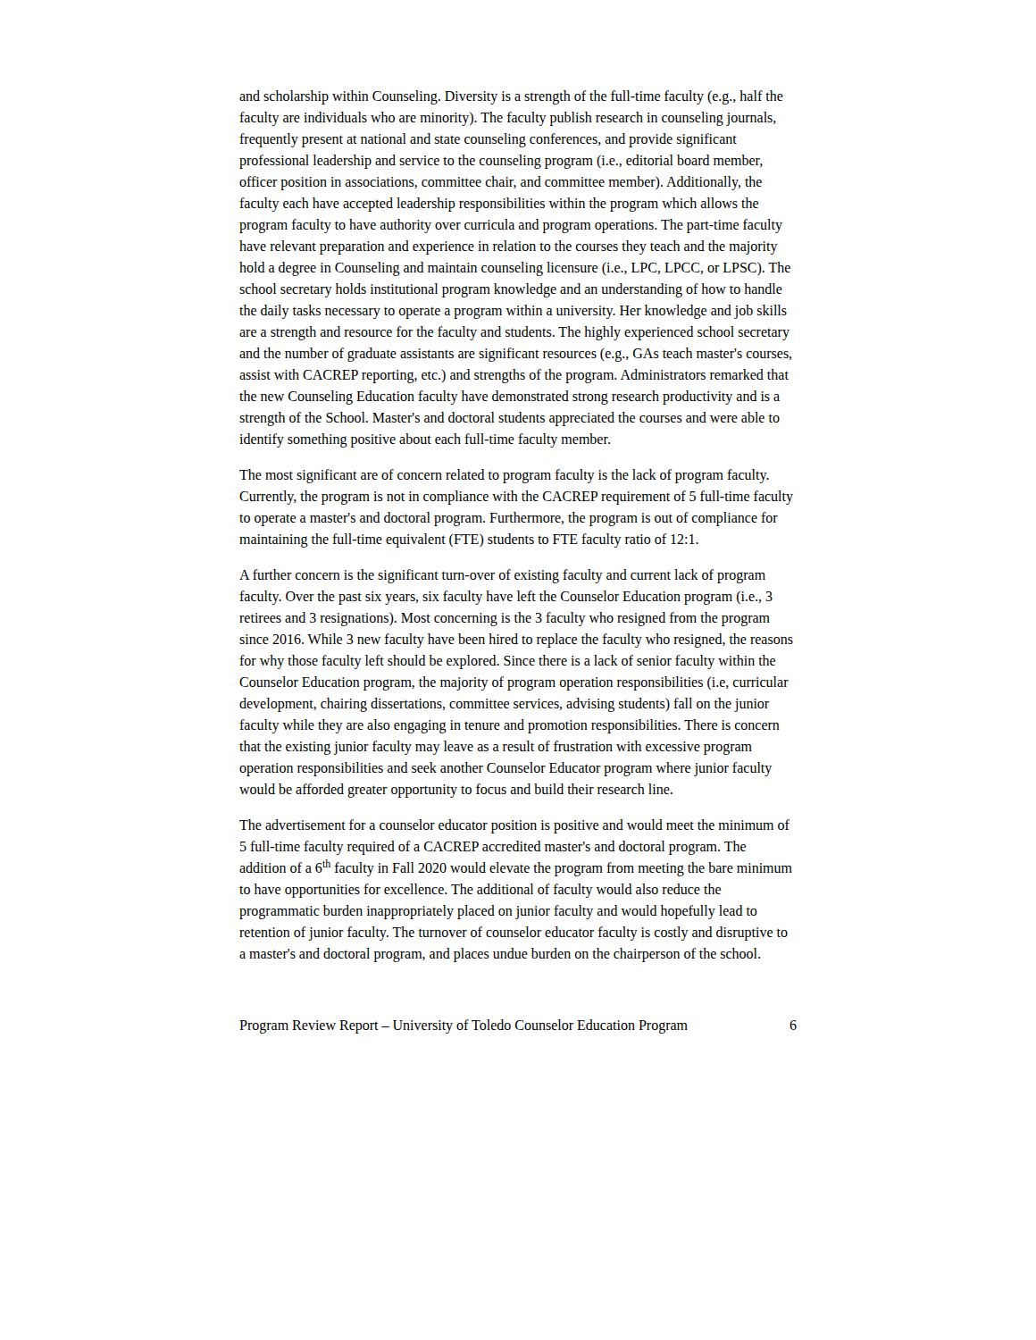and scholarship within Counseling. Diversity is a strength of the full-time faculty (e.g., half the faculty are individuals who are minority). The faculty publish research in counseling journals, frequently present at national and state counseling conferences, and provide significant professional leadership and service to the counseling program (i.e., editorial board member, officer position in associations, committee chair, and committee member). Additionally, the faculty each have accepted leadership responsibilities within the program which allows the program faculty to have authority over curricula and program operations. The part-time faculty have relevant preparation and experience in relation to the courses they teach and the majority hold a degree in Counseling and maintain counseling licensure (i.e., LPC, LPCC, or LPSC). The school secretary holds institutional program knowledge and an understanding of how to handle the daily tasks necessary to operate a program within a university. Her knowledge and job skills are a strength and resource for the faculty and students. The highly experienced school secretary and the number of graduate assistants are significant resources (e.g., GAs teach master's courses, assist with CACREP reporting, etc.) and strengths of the program. Administrators remarked that the new Counseling Education faculty have demonstrated strong research productivity and is a strength of the School. Master's and doctoral students appreciated the courses and were able to identify something positive about each full-time faculty member.
The most significant are of concern related to program faculty is the lack of program faculty. Currently, the program is not in compliance with the CACREP requirement of 5 full-time faculty to operate a master's and doctoral program. Furthermore, the program is out of compliance for maintaining the full-time equivalent (FTE) students to FTE faculty ratio of 12:1.
A further concern is the significant turn-over of existing faculty and current lack of program faculty. Over the past six years, six faculty have left the Counselor Education program (i.e., 3 retirees and 3 resignations). Most concerning is the 3 faculty who resigned from the program since 2016. While 3 new faculty have been hired to replace the faculty who resigned, the reasons for why those faculty left should be explored. Since there is a lack of senior faculty within the Counselor Education program, the majority of program operation responsibilities (i.e, curricular development, chairing dissertations, committee services, advising students) fall on the junior faculty while they are also engaging in tenure and promotion responsibilities. There is concern that the existing junior faculty may leave as a result of frustration with excessive program operation responsibilities and seek another Counselor Educator program where junior faculty would be afforded greater opportunity to focus and build their research line.
The advertisement for a counselor educator position is positive and would meet the minimum of 5 full-time faculty required of a CACREP accredited master's and doctoral program. The addition of a 6th faculty in Fall 2020 would elevate the program from meeting the bare minimum to have opportunities for excellence. The additional of faculty would also reduce the programmatic burden inappropriately placed on junior faculty and would hopefully lead to retention of junior faculty. The turnover of counselor educator faculty is costly and disruptive to a master's and doctoral program, and places undue burden on the chairperson of the school.
Program Review Report – University of Toledo Counselor Education Program 6